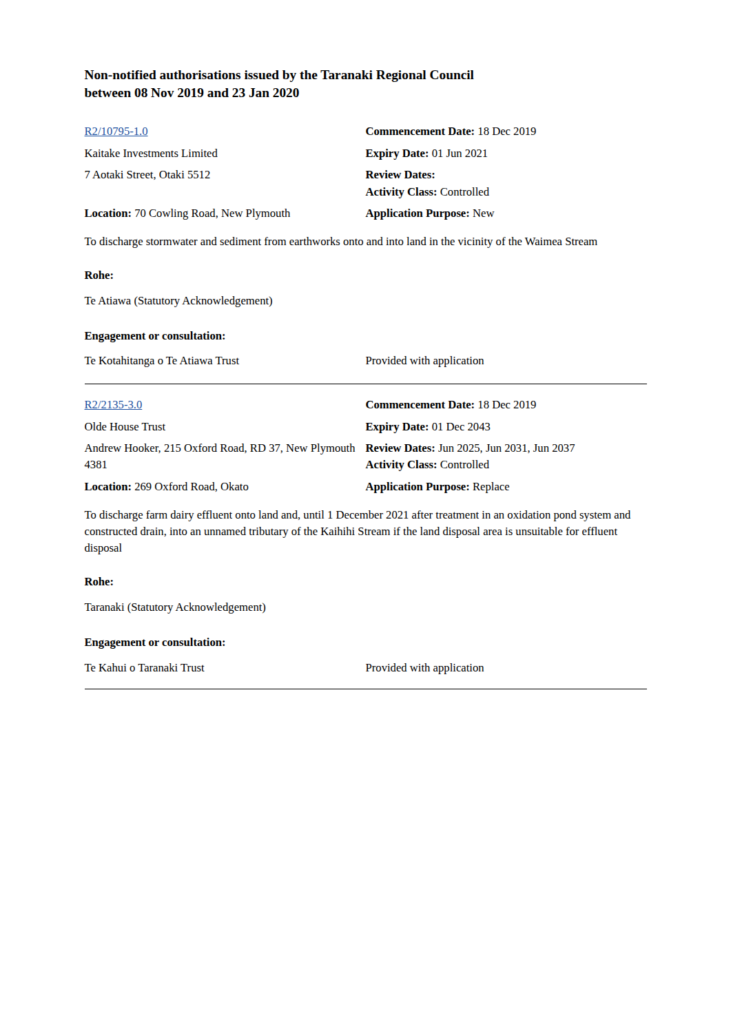Non-notified authorisations issued by the Taranaki Regional Council
between 08 Nov 2019 and 23 Jan 2020
| R2/10795-1.0 | Commencement Date: 18 Dec 2019 |
| Kaitake Investments Limited | Expiry Date: 01 Jun 2021 |
| 7 Aotaki Street, Otaki 5512 | Review Dates: Activity Class: Controlled |
| Location: 70 Cowling Road, New Plymouth | Application Purpose: New |
To discharge stormwater and sediment from earthworks onto and into land in the vicinity of the Waimea Stream
Rohe:
Te Atiawa (Statutory Acknowledgement)
Engagement or consultation:
| Te Kotahitanga o Te Atiawa Trust | Provided with application |
| R2/2135-3.0 | Commencement Date: 18 Dec 2019 |
| Olde House Trust | Expiry Date: 01 Dec 2043 |
| Andrew Hooker, 215 Oxford Road, RD 37, New Plymouth 4381 | Review Dates: Jun 2025, Jun 2031, Jun 2037 Activity Class: Controlled |
| Location: 269 Oxford Road, Okato | Application Purpose: Replace |
To discharge farm dairy effluent onto land and, until 1 December 2021 after treatment in an oxidation pond system and constructed drain, into an unnamed tributary of the Kaihihi Stream if the land disposal area is unsuitable for effluent disposal
Rohe:
Taranaki (Statutory Acknowledgement)
Engagement or consultation:
| Te Kahui o Taranaki Trust | Provided with application |